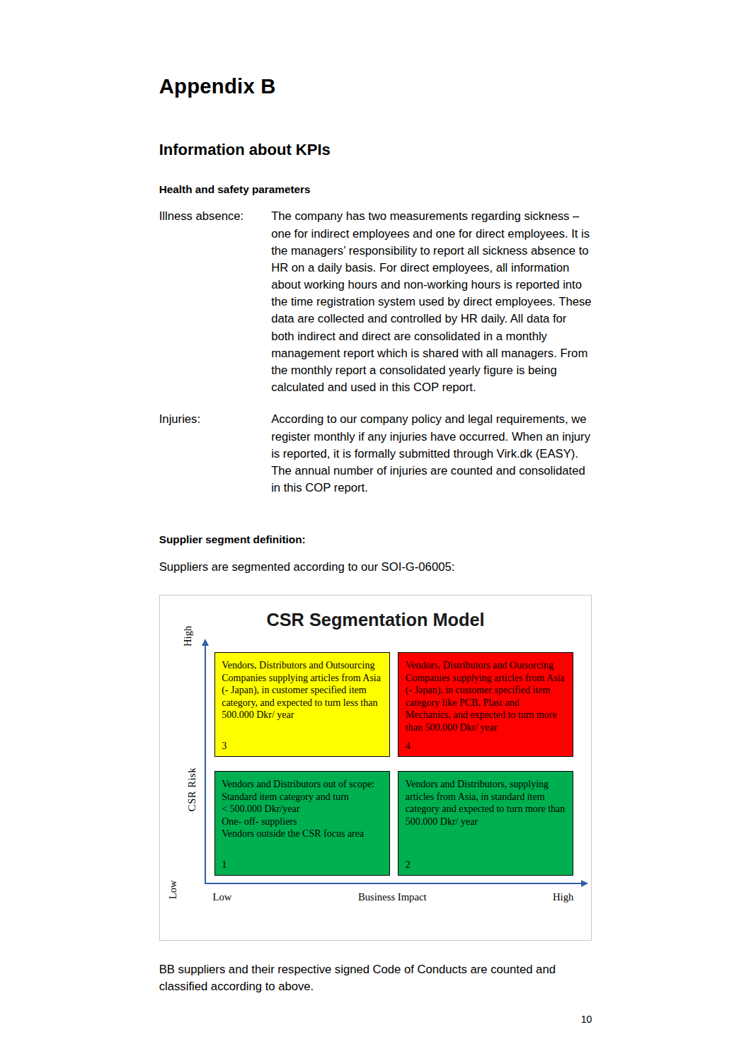Appendix B
Information about KPIs
Health and safety parameters
| Illness absence: | The company has two measurements regarding sickness – one for indirect employees and one for direct employees. It is the managers’ responsibility to report all sickness absence to HR on a daily basis. For direct employees, all information about working hours and non-working hours is reported into the time registration system used by direct employees. These data are collected and controlled by HR daily. All data for both indirect and direct are consolidated in a monthly management report which is shared with all managers. From the monthly report a consolidated yearly figure is being calculated and used in this COP report. |
| Injuries: | According to our company policy and legal requirements, we register monthly if any injuries have occurred. When an injury is reported, it is formally submitted through Virk.dk (EASY). The annual number of injuries are counted and consolidated in this COP report. |
Supplier segment definition:
Suppliers are segmented according to our SOI-G-06005:
CSR Segmentation Model
CSR Risk
High
Low
Vendors, Distributors and Outsourcing Companies supplying articles from Asia (- Japan), in customer specified item category, and expected to turn less than 500.000 Dkr/ year 3
Vendors, Distributors and Outsorcing Companies supplying articles from Asia (- Japan), in customer specified item category like PCB, Plast and Mechanics, and expected to turn more than 500.000 Dkr/ year 4
Vendors and Distributors out of scope:
Standard item category and turn
< 500.000 Dkr/year
One- off- suppliers
Vendors outside the CSR focus area 1
Vendors and Distributors, supplying articles from Asia, in standard item category and expected to turn more than 500.000 Dkr/ year 2
Low Business Impact High
BB suppliers and their respective signed Code of Conducts are counted and classified according to above.
10